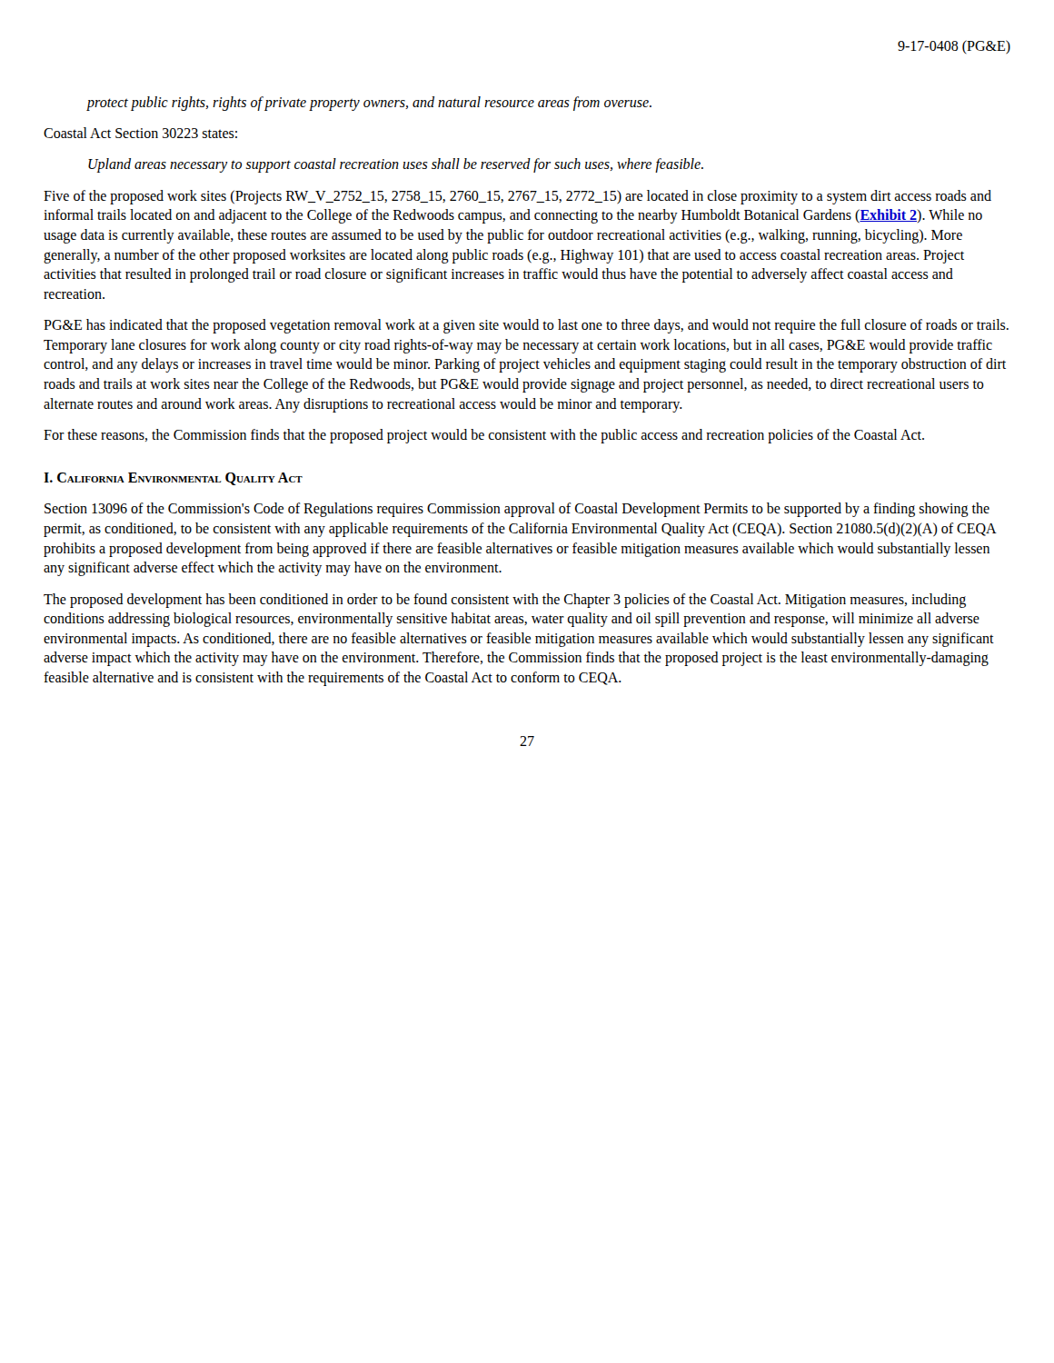9-17-0408 (PG&E)
protect public rights, rights of private property owners, and natural resource areas from overuse.
Coastal Act Section 30223 states:
Upland areas necessary to support coastal recreation uses shall be reserved for such uses, where feasible.
Five of the proposed work sites (Projects RW_V_2752_15, 2758_15, 2760_15, 2767_15, 2772_15) are located in close proximity to a system dirt access roads and informal trails located on and adjacent to the College of the Redwoods campus, and connecting to the nearby Humboldt Botanical Gardens (Exhibit 2). While no usage data is currently available, these routes are assumed to be used by the public for outdoor recreational activities (e.g., walking, running, bicycling). More generally, a number of the other proposed worksites are located along public roads (e.g., Highway 101) that are used to access coastal recreation areas. Project activities that resulted in prolonged trail or road closure or significant increases in traffic would thus have the potential to adversely affect coastal access and recreation.
PG&E has indicated that the proposed vegetation removal work at a given site would to last one to three days, and would not require the full closure of roads or trails. Temporary lane closures for work along county or city road rights-of-way may be necessary at certain work locations, but in all cases, PG&E would provide traffic control, and any delays or increases in travel time would be minor. Parking of project vehicles and equipment staging could result in the temporary obstruction of dirt roads and trails at work sites near the College of the Redwoods, but PG&E would provide signage and project personnel, as needed, to direct recreational users to alternate routes and around work areas. Any disruptions to recreational access would be minor and temporary.
For these reasons, the Commission finds that the proposed project would be consistent with the public access and recreation policies of the Coastal Act.
I. California Environmental Quality Act
Section 13096 of the Commission's Code of Regulations requires Commission approval of Coastal Development Permits to be supported by a finding showing the permit, as conditioned, to be consistent with any applicable requirements of the California Environmental Quality Act (CEQA). Section 21080.5(d)(2)(A) of CEQA prohibits a proposed development from being approved if there are feasible alternatives or feasible mitigation measures available which would substantially lessen any significant adverse effect which the activity may have on the environment.
The proposed development has been conditioned in order to be found consistent with the Chapter 3 policies of the Coastal Act. Mitigation measures, including conditions addressing biological resources, environmentally sensitive habitat areas, water quality and oil spill prevention and response, will minimize all adverse environmental impacts. As conditioned, there are no feasible alternatives or feasible mitigation measures available which would substantially lessen any significant adverse impact which the activity may have on the environment. Therefore, the Commission finds that the proposed project is the least environmentally-damaging feasible alternative and is consistent with the requirements of the Coastal Act to conform to CEQA.
27